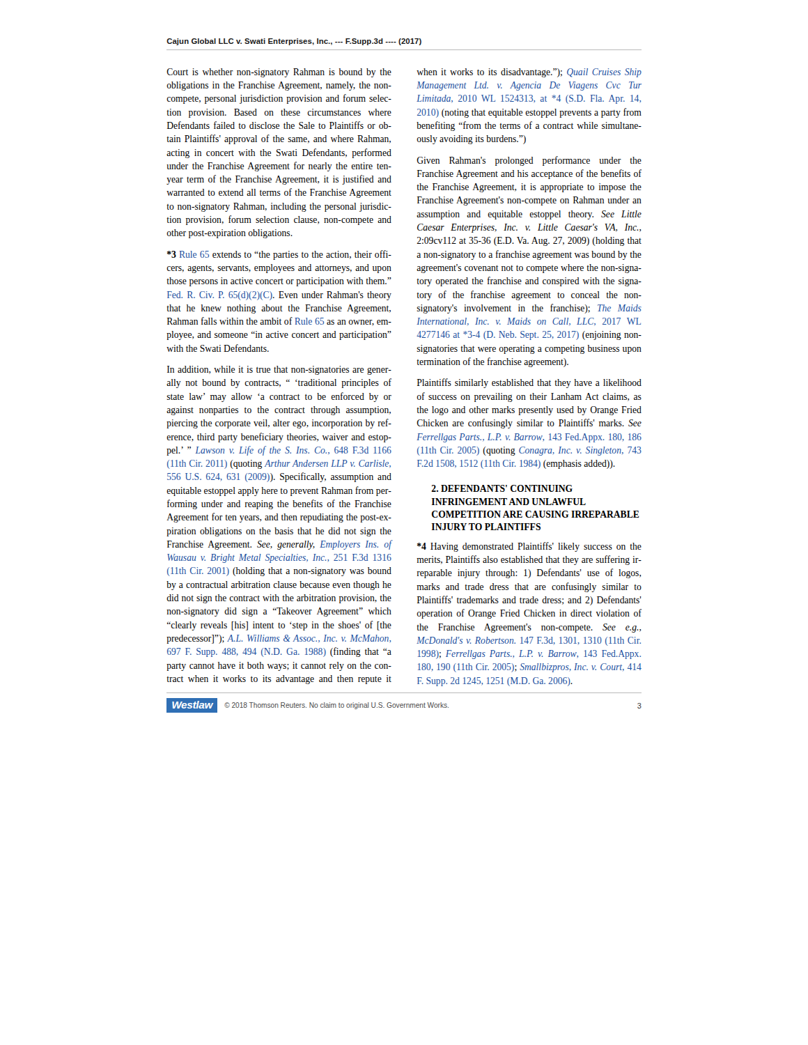Cajun Global LLC v. Swati Enterprises, Inc., --- F.Supp.3d ---- (2017)
Court is whether non-signatory Rahman is bound by the obligations in the Franchise Agreement, namely, the non-compete, personal jurisdiction provision and forum selection provision. Based on these circumstances where Defendants failed to disclose the Sale to Plaintiffs or obtain Plaintiffs' approval of the same, and where Rahman, acting in concert with the Swati Defendants, performed under the Franchise Agreement for nearly the entire ten-year term of the Franchise Agreement, it is justified and warranted to extend all terms of the Franchise Agreement to non-signatory Rahman, including the personal jurisdiction provision, forum selection clause, non-compete and other post-expiration obligations.
*3 Rule 65 extends to “the parties to the action, their officers, agents, servants, employees and attorneys, and upon those persons in active concert or participation with them.” Fed. R. Civ. P. 65(d)(2)(C). Even under Rahman's theory that he knew nothing about the Franchise Agreement, Rahman falls within the ambit of Rule 65 as an owner, employee, and someone “in active concert and participation” with the Swati Defendants.
In addition, while it is true that non-signatories are generally not bound by contracts, “ ‘traditional principles of state law’ may allow ‘a contract to be enforced by or against nonparties to the contract through assumption, piercing the corporate veil, alter ego, incorporation by reference, third party beneficiary theories, waiver and estoppel.’ ” Lawson v. Life of the S. Ins. Co., 648 F.3d 1166 (11th Cir. 2011) (quoting Arthur Andersen LLP v. Carlisle, 556 U.S. 624, 631 (2009)). Specifically, assumption and equitable estoppel apply here to prevent Rahman from performing under and reaping the benefits of the Franchise Agreement for ten years, and then repudiating the post-expiration obligations on the basis that he did not sign the Franchise Agreement. See, generally, Employers Ins. of Wausau v. Bright Metal Specialties, Inc., 251 F.3d 1316 (11th Cir. 2001) (holding that a non-signatory was bound by a contractual arbitration clause because even though he did not sign the contract with the arbitration provision, the non-signatory did sign a “Takeover Agreement” which “clearly reveals [his] intent to ‘step in the shoes' of [the predecessor]”); A.L. Williams & Assoc., Inc. v. McMahon, 697 F. Supp. 488, 494 (N.D. Ga. 1988) (finding that “a party cannot have it both ways; it cannot rely on the contract when it works to its advantage and then repute it when it works to its disadvantage.”); Quail Cruises Ship Management Ltd. v. Agencia De Viagens Cvc Tur Limitada, 2010 WL 1524313, at *4 (S.D. Fla. Apr. 14, 2010) (noting that equitable estoppel prevents a party from benefiting “from the terms of a contract while simultaneously avoiding its burdens.”)
Given Rahman's prolonged performance under the Franchise Agreement and his acceptance of the benefits of the Franchise Agreement, it is appropriate to impose the Franchise Agreement's non-compete on Rahman under an assumption and equitable estoppel theory. See Little Caesar Enterprises, Inc. v. Little Caesar's VA, Inc., 2:09cv112 at 35-36 (E.D. Va. Aug. 27, 2009) (holding that a non-signatory to a franchise agreement was bound by the agreement's covenant not to compete where the non-signatory operated the franchise and conspired with the signatory of the franchise agreement to conceal the non-signatory's involvement in the franchise); The Maids International, Inc. v. Maids on Call, LLC, 2017 WL 4277146 at *3-4 (D. Neb. Sept. 25, 2017) (enjoining non-signatories that were operating a competing business upon termination of the franchise agreement).
Plaintiffs similarly established that they have a likelihood of success on prevailing on their Lanham Act claims, as the logo and other marks presently used by Orange Fried Chicken are confusingly similar to Plaintiffs' marks. See Ferrellgas Parts., L.P. v. Barrow, 143 Fed.Appx. 180, 186 (11th Cir. 2005) (quoting Conagra, Inc. v. Singleton, 743 F.2d 1508, 1512 (11th Cir. 1984) (emphasis added)).
2. DEFENDANTS' CONTINUING INFRINGEMENT AND UNLAWFUL COMPETITION ARE CAUSING IRREPARABLE INJURY TO PLAINTIFFS
*4 Having demonstrated Plaintiffs' likely success on the merits, Plaintiffs also established that they are suffering irreparable injury through: 1) Defendants' use of logos, marks and trade dress that are confusingly similar to Plaintiffs' trademarks and trade dress; and 2) Defendants' operation of Orange Fried Chicken in direct violation of the Franchise Agreement's non-compete. See e.g., McDonald's v. Robertson. 147 F.3d, 1301, 1310 (11th Cir. 1998); Ferrellgas Parts., L.P. v. Barrow, 143 Fed.Appx. 180, 190 (11th Cir. 2005); Smallbizpros, Inc. v. Court, 414 F. Supp. 2d 1245, 1251 (M.D. Ga. 2006).
Westlaw © 2018 Thomson Reuters. No claim to original U.S. Government Works.
3